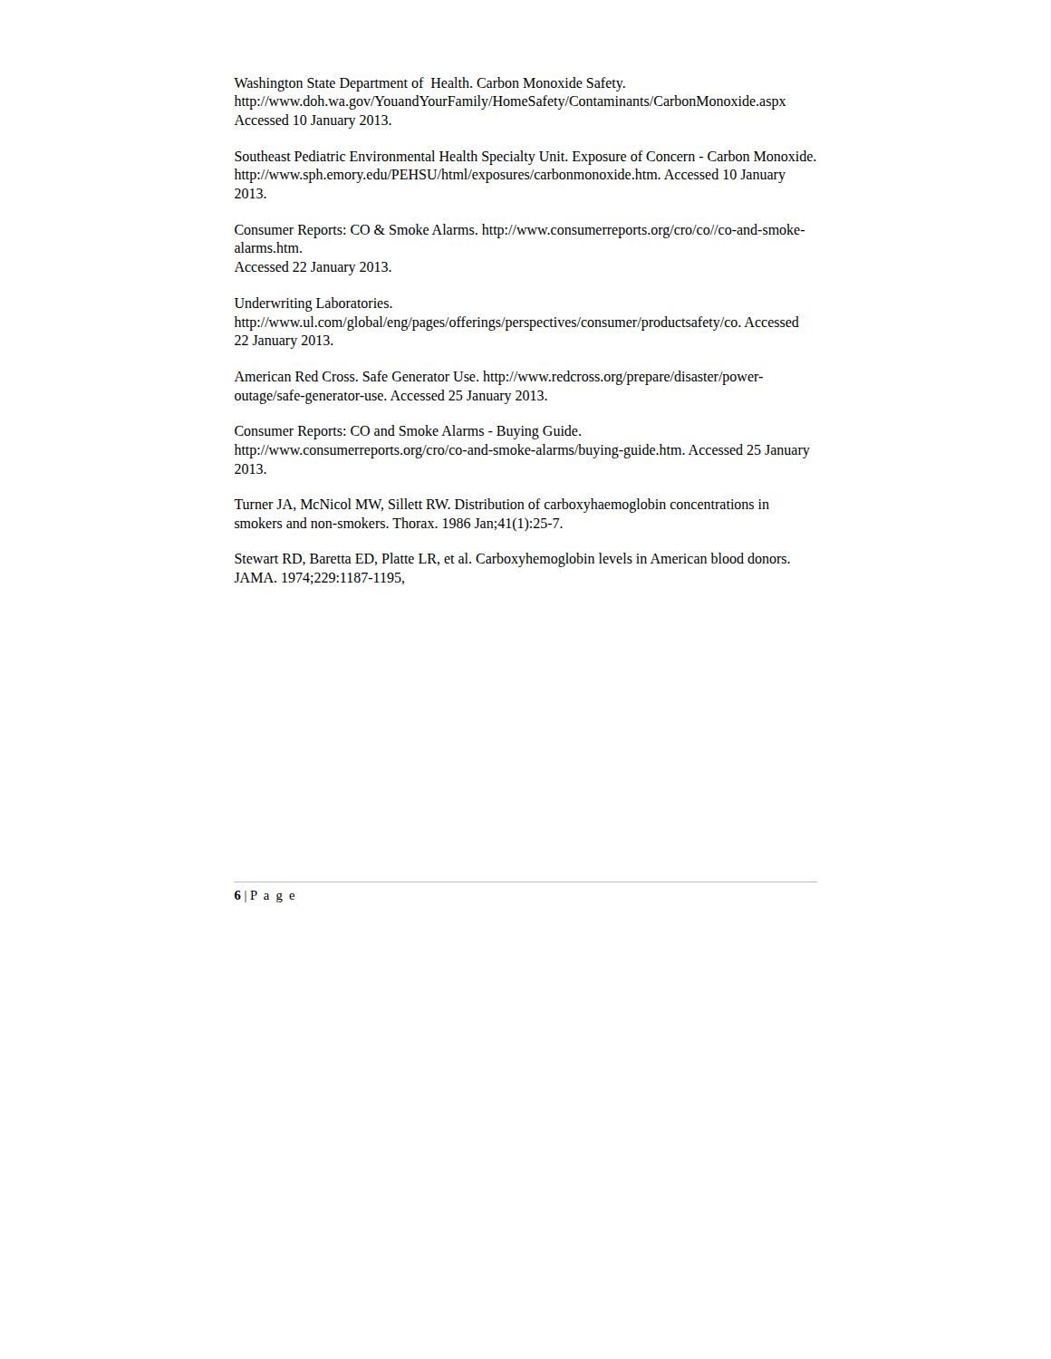Washington State Department of Health. Carbon Monoxide Safety.
http://www.doh.wa.gov/YouandYourFamily/HomeSafety/Contaminants/CarbonMonoxide.aspx
Accessed 10 January 2013.
Southeast Pediatric Environmental Health Specialty Unit. Exposure of Concern - Carbon Monoxide.
http://www.sph.emory.edu/PEHSU/html/exposures/carbonmonoxide.htm. Accessed 10 January 2013.
Consumer Reports: CO & Smoke Alarms. http://www.consumerreports.org/cro/co//co-and-smoke-alarms.htm.
Accessed 22 January 2013.
Underwriting Laboratories.
http://www.ul.com/global/eng/pages/offerings/perspectives/consumer/productsafety/co. Accessed 22 January 2013.
American Red Cross. Safe Generator Use. http://www.redcross.org/prepare/disaster/power-outage/safe-generator-use. Accessed 25 January 2013.
Consumer Reports: CO and Smoke Alarms - Buying Guide. http://www.consumerreports.org/cro/co-and-smoke-alarms/buying-guide.htm. Accessed 25 January 2013.
Turner JA, McNicol MW, Sillett RW. Distribution of carboxyhaemoglobin concentrations in smokers and non-smokers. Thorax. 1986 Jan;41(1):25-7.
Stewart RD, Baretta ED, Platte LR, et al. Carboxyhemoglobin levels in American blood donors. JAMA. 1974;229:1187-1195,
6 | P a g e